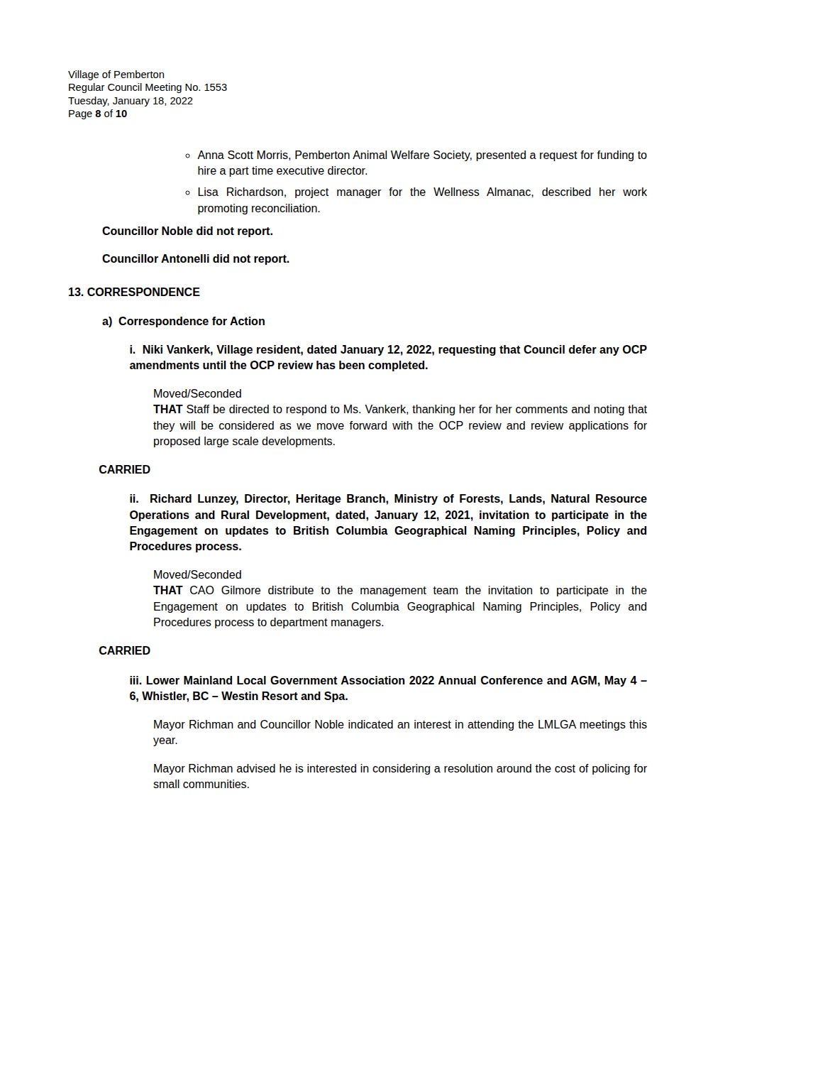Village of Pemberton
Regular Council Meeting No. 1553
Tuesday, January 18, 2022
Page 8 of 10
Anna Scott Morris, Pemberton Animal Welfare Society, presented a request for funding to hire a part time executive director.
Lisa Richardson, project manager for the Wellness Almanac, described her work promoting reconciliation.
Councillor Noble did not report.
Councillor Antonelli did not report.
13. CORRESPONDENCE
a) Correspondence for Action
i. Niki Vankerk, Village resident, dated January 12, 2022, requesting that Council defer any OCP amendments until the OCP review has been completed.
Moved/Seconded
THAT Staff be directed to respond to Ms. Vankerk, thanking her for her comments and noting that they will be considered as we move forward with the OCP review and review applications for proposed large scale developments.
CARRIED
ii. Richard Lunzey, Director, Heritage Branch, Ministry of Forests, Lands, Natural Resource Operations and Rural Development, dated, January 12, 2021, invitation to participate in the Engagement on updates to British Columbia Geographical Naming Principles, Policy and Procedures process.
Moved/Seconded
THAT CAO Gilmore distribute to the management team the invitation to participate in the Engagement on updates to British Columbia Geographical Naming Principles, Policy and Procedures process to department managers.
CARRIED
iii. Lower Mainland Local Government Association 2022 Annual Conference and AGM, May 4 – 6, Whistler, BC – Westin Resort and Spa.
Mayor Richman and Councillor Noble indicated an interest in attending the LMLGA meetings this year.
Mayor Richman advised he is interested in considering a resolution around the cost of policing for small communities.